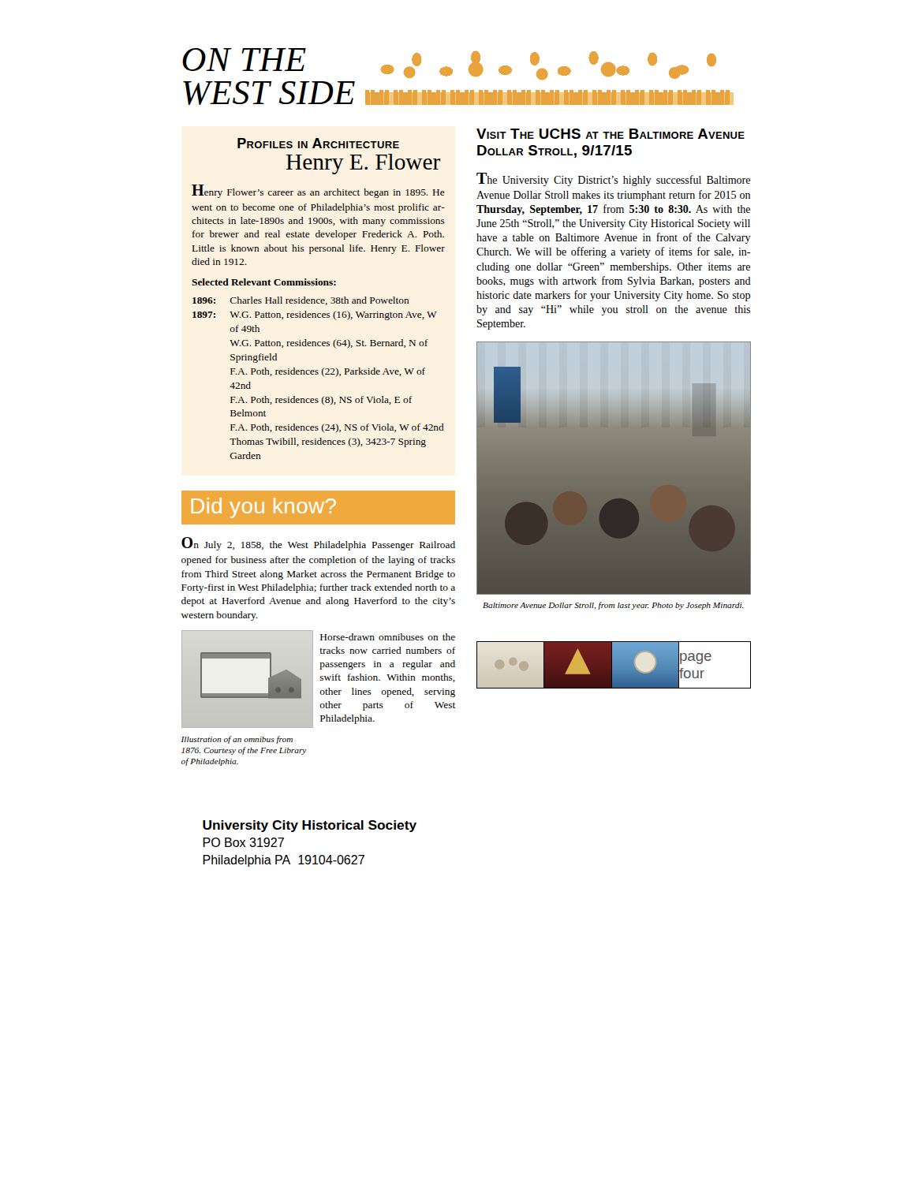ON THEWEST SIDE
Profiles in Architecture
Henry E. Flower
Henry Flower’s career as an architect began in 1895. He went on to become one of Philadelphia’s most prolific architects in late-1890s and 1900s, with many commissions for brewer and real estate developer Frederick A. Poth. Little is known about his personal life. Henry E. Flower died in 1912.
Selected Relevant Commissions:
1896:
Charles Hall residence, 38th and Powelton
1897:
W.G. Patton, residences (16), Warrington Ave, W of 49th
W.G. Patton, residences (64), St. Bernard, N of Springfield
F.A. Poth, residences (22), Parkside Ave, W of 42nd
F.A. Poth, residences (8), NS of Viola, E of Belmont
F.A. Poth, residences (24), NS of Viola, W of 42nd
Thomas Twibill, residences (3), 3423-7 Spring Garden
Did you know?
On July 2, 1858, the West Philadelphia Passenger Railroad opened for business after the completion of the laying of tracks from Third Street along Market across the Permanent Bridge to Forty-first in West Philadelphia; further track extended north to a depot at Haverford Avenue and along Haverford to the city’s western boundary.
Illustration of an omnibus from 1876. Courtesy of the Free Library of Philadelphia.
Horse-drawn omnibuses on the tracks now carried numbers of passengers in a regular and swift fashion. Within months, other lines opened, serving other parts of West Philadelphia.
Visit The UCHS at the Baltimore Avenue Dollar Stroll, 9/17/15
The University City District’s highly successful Baltimore Avenue Dollar Stroll makes its triumphant return for 2015 on Thursday, September, 17 from 5:30 to 8:30. As with the June 25th “Stroll,” the University City Historical Society will have a table on Baltimore Avenue in front of the Calvary Church. We will be offering a variety of items for sale, including one dollar “Green” memberships. Other items are books, mugs with artwork from Sylvia Barkan, posters and historic date markers for your University City home. So stop by and say “Hi” while you stroll on the avenue this September.
Baltimore Avenue Dollar Stroll, from last year. Photo by Joseph Minardi.
page four
University City Historical Society
PO Box 31927
Philadelphia PA 19104-0627